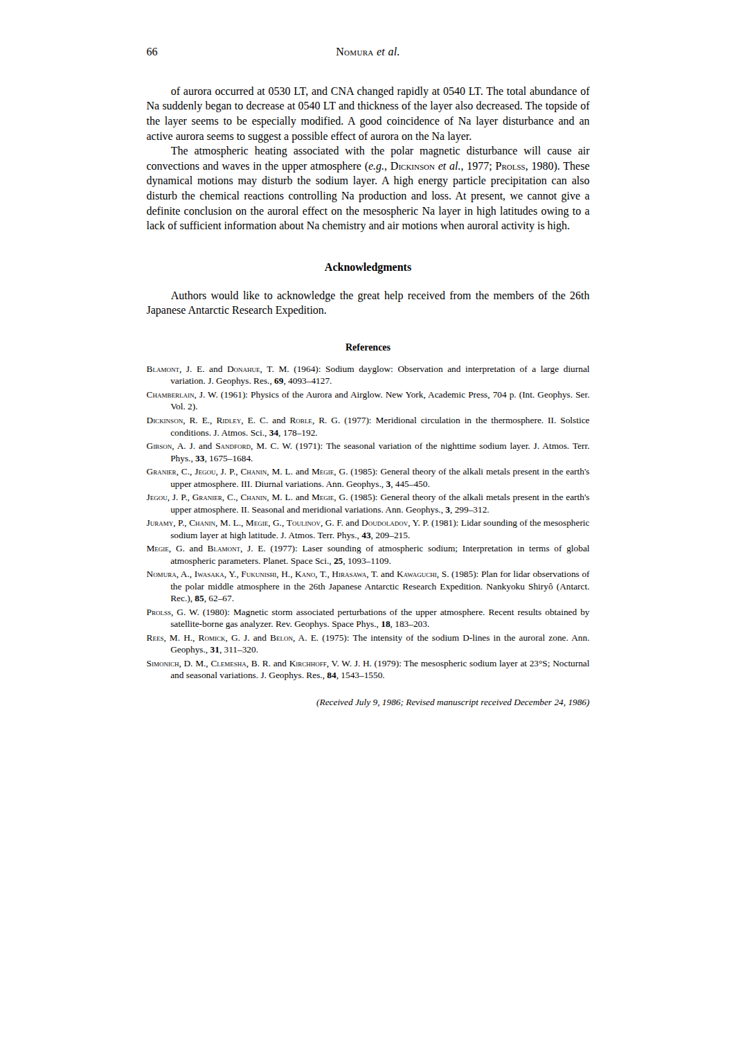66
Nomura et al.
of aurora occurred at 0530 LT, and CNA changed rapidly at 0540 LT. The total abundance of Na suddenly began to decrease at 0540 LT and thickness of the layer also decreased. The topside of the layer seems to be especially modified. A good coincidence of Na layer disturbance and an active aurora seems to suggest a possible effect of aurora on the Na layer.
The atmospheric heating associated with the polar magnetic disturbance will cause air convections and waves in the upper atmosphere (e.g., Dickinson et al., 1977; Prolss, 1980). These dynamical motions may disturb the sodium layer. A high energy particle precipitation can also disturb the chemical reactions controlling Na production and loss. At present, we cannot give a definite conclusion on the auroral effect on the mesospheric Na layer in high latitudes owing to a lack of sufficient information about Na chemistry and air motions when auroral activity is high.
Acknowledgments
Authors would like to acknowledge the great help received from the members of the 26th Japanese Antarctic Research Expedition.
References
Blamont, J. E. and Donahue, T. M. (1964): Sodium dayglow: Observation and interpretation of a large diurnal variation. J. Geophys. Res., 69, 4093–4127.
Chamberlain, J. W. (1961): Physics of the Aurora and Airglow. New York, Academic Press, 704 p. (Int. Geophys. Ser. Vol. 2).
Dickinson, R. E., Ridley, E. C. and Roble, R. G. (1977): Meridional circulation in the thermosphere. II. Solstice conditions. J. Atmos. Sci., 34, 178–192.
Gibson, A. J. and Sandford, M. C. W. (1971): The seasonal variation of the nighttime sodium layer. J. Atmos. Terr. Phys., 33, 1675–1684.
Granier, C., Jegou, J. P., Chanin, M. L. and Megie, G. (1985): General theory of the alkali metals present in the earth's upper atmosphere. III. Diurnal variations. Ann. Geophys., 3, 445–450.
Jegou, J. P., Granier, C., Chanin, M. L. and Megie, G. (1985): General theory of the alkali metals present in the earth's upper atmosphere. II. Seasonal and meridional variations. Ann. Geophys., 3, 299–312.
Juramy, P., Chanin, M. L., Megie, G., Toulinov, G. F. and Doudoladov, Y. P. (1981): Lidar sounding of the mesospheric sodium layer at high latitude. J. Atmos. Terr. Phys., 43, 209–215.
Megie, G. and Blamont, J. E. (1977): Laser sounding of atmospheric sodium; Interpretation in terms of global atmospheric parameters. Planet. Space Sci., 25, 1093–1109.
Nomura, A., Iwasaka, Y., Fukunishi, H., Kano, T., Hirasawa, T. and Kawaguchi, S. (1985): Plan for lidar observations of the polar middle atmosphere in the 26th Japanese Antarctic Research Expedition. Nankyoku Shiryô (Antarct. Rec.), 85, 62–67.
Prolss, G. W. (1980): Magnetic storm associated perturbations of the upper atmosphere. Recent results obtained by satellite-borne gas analyzer. Rev. Geophys. Space Phys., 18, 183–203.
Rees, M. H., Romick, G. J. and Belon, A. E. (1975): The intensity of the sodium D-lines in the auroral zone. Ann. Geophys., 31, 311–320.
Simonich, D. M., Clemesha, B. R. and Kirchhoff, V. W. J. H. (1979): The mesospheric sodium layer at 23°S; Nocturnal and seasonal variations. J. Geophys. Res., 84, 1543–1550.
(Received July 9, 1986; Revised manuscript received December 24, 1986)